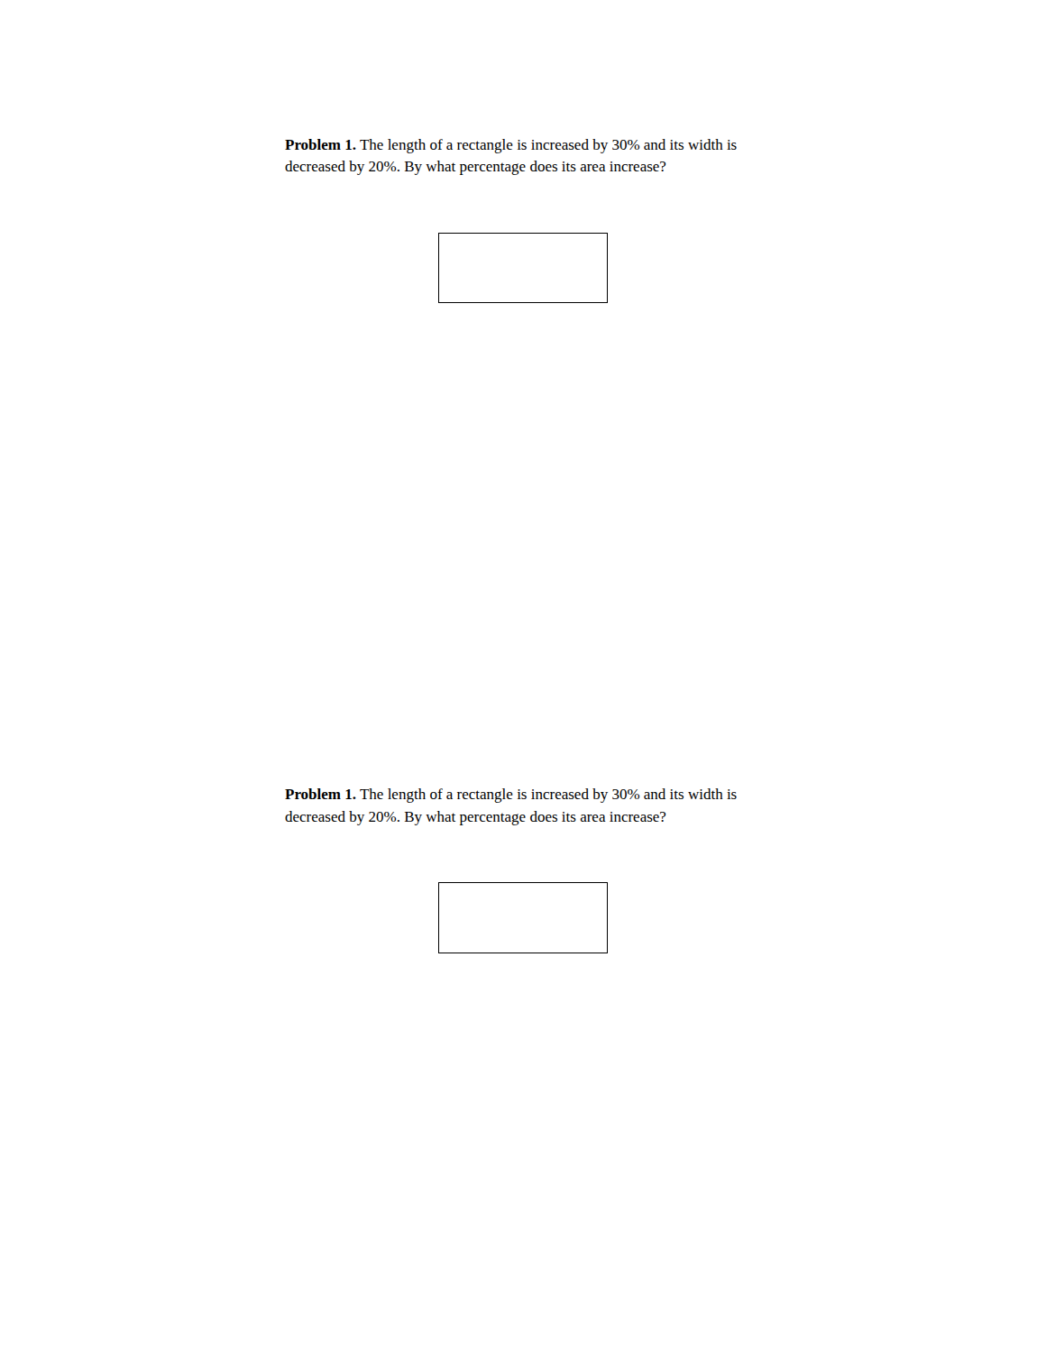Problem 1. The length of a rectangle is increased by 30% and its width is decreased by 20%. By what percentage does its area increase?
Problem 1. The length of a rectangle is increased by 30% and its width is decreased by 20%. By what percentage does its area increase?